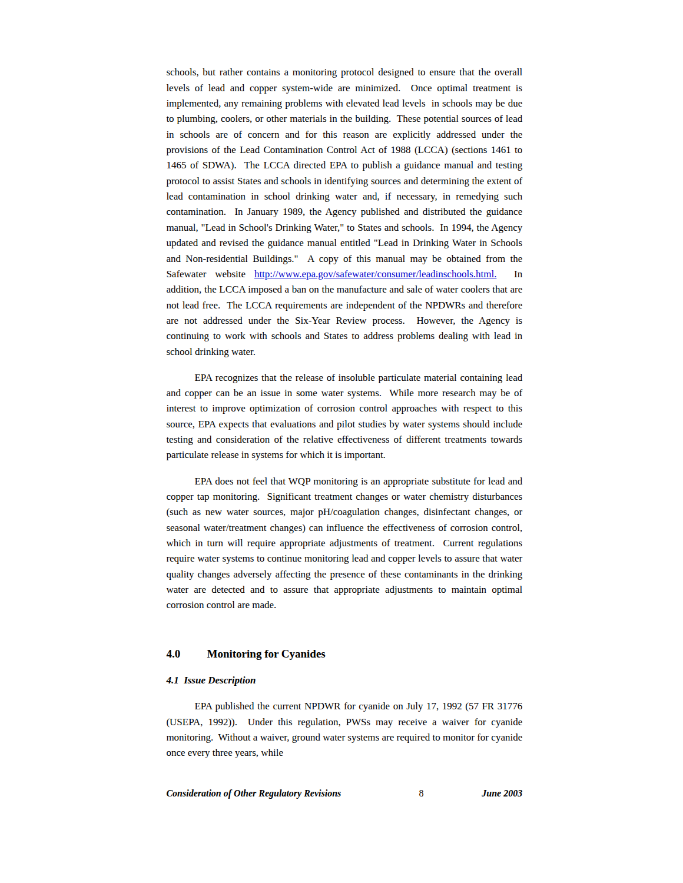schools, but rather contains a monitoring protocol designed to ensure that the overall levels of lead and copper system-wide are minimized. Once optimal treatment is implemented, any remaining problems with elevated lead levels in schools may be due to plumbing, coolers, or other materials in the building. These potential sources of lead in schools are of concern and for this reason are explicitly addressed under the provisions of the Lead Contamination Control Act of 1988 (LCCA) (sections 1461 to 1465 of SDWA). The LCCA directed EPA to publish a guidance manual and testing protocol to assist States and schools in identifying sources and determining the extent of lead contamination in school drinking water and, if necessary, in remedying such contamination. In January 1989, the Agency published and distributed the guidance manual, "Lead in School's Drinking Water," to States and schools. In 1994, the Agency updated and revised the guidance manual entitled "Lead in Drinking Water in Schools and Non-residential Buildings." A copy of this manual may be obtained from the Safewater website http://www.epa.gov/safewater/consumer/leadinschools.html. In addition, the LCCA imposed a ban on the manufacture and sale of water coolers that are not lead free. The LCCA requirements are independent of the NPDWRs and therefore are not addressed under the Six-Year Review process. However, the Agency is continuing to work with schools and States to address problems dealing with lead in school drinking water.
EPA recognizes that the release of insoluble particulate material containing lead and copper can be an issue in some water systems. While more research may be of interest to improve optimization of corrosion control approaches with respect to this source, EPA expects that evaluations and pilot studies by water systems should include testing and consideration of the relative effectiveness of different treatments towards particulate release in systems for which it is important.
EPA does not feel that WQP monitoring is an appropriate substitute for lead and copper tap monitoring. Significant treatment changes or water chemistry disturbances (such as new water sources, major pH/coagulation changes, disinfectant changes, or seasonal water/treatment changes) can influence the effectiveness of corrosion control, which in turn will require appropriate adjustments of treatment. Current regulations require water systems to continue monitoring lead and copper levels to assure that water quality changes adversely affecting the presence of these contaminants in the drinking water are detected and to assure that appropriate adjustments to maintain optimal corrosion control are made.
4.0 Monitoring for Cyanides
4.1 Issue Description
EPA published the current NPDWR for cyanide on July 17, 1992 (57 FR 31776 (USEPA, 1992)). Under this regulation, PWSs may receive a waiver for cyanide monitoring. Without a waiver, ground water systems are required to monitor for cyanide once every three years, while
Consideration of Other Regulatory Revisions 8 June 2003